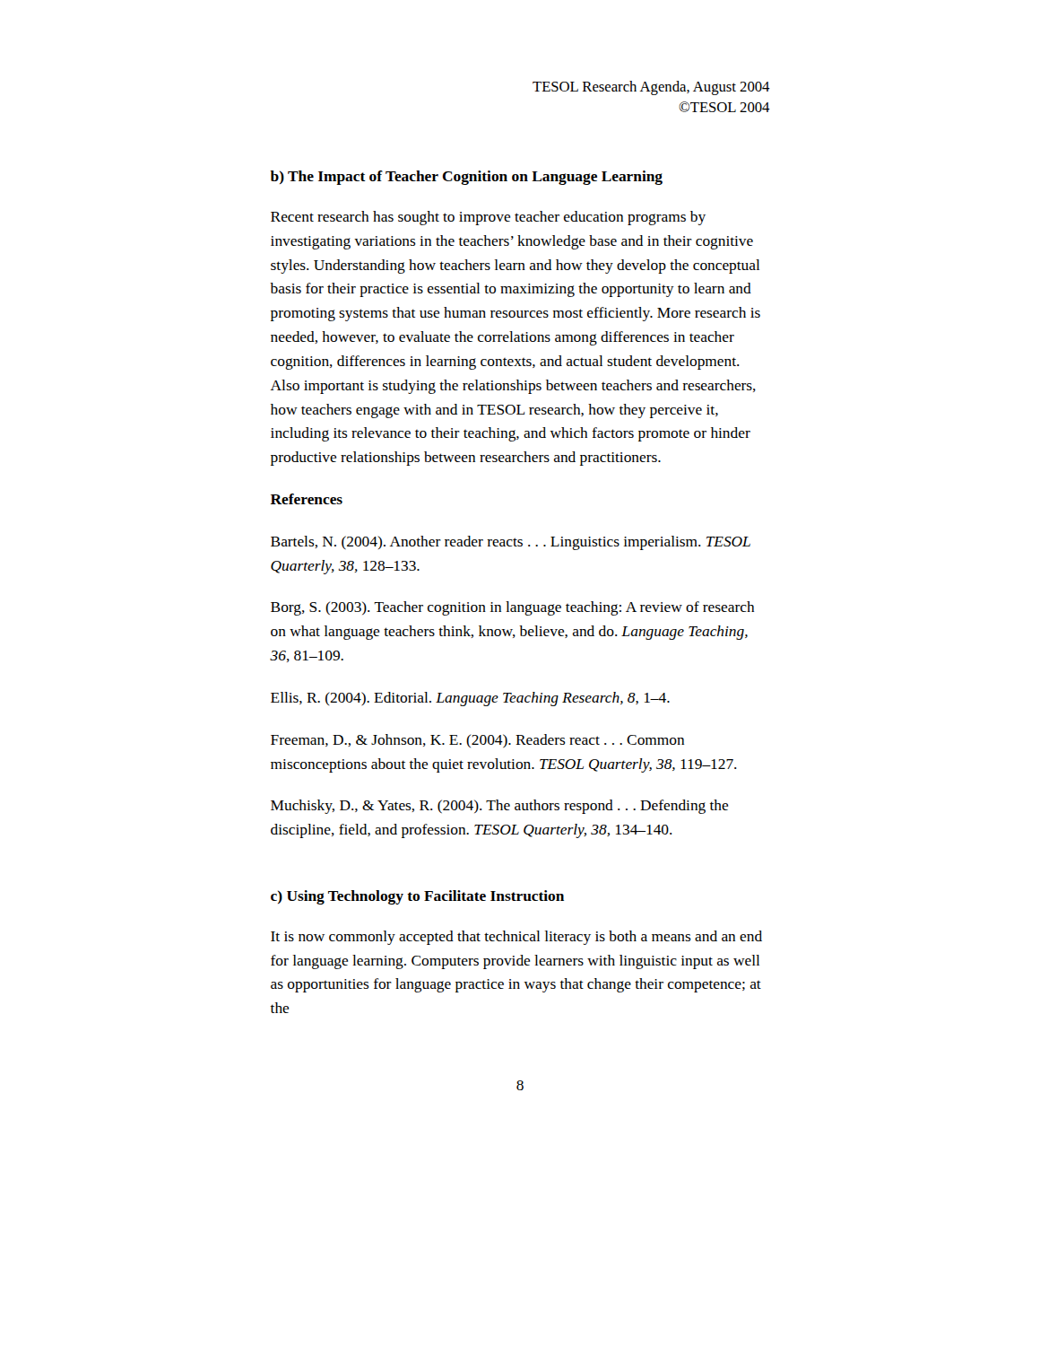TESOL Research Agenda, August 2004
©TESOL 2004
b) The Impact of Teacher Cognition on Language Learning
Recent research has sought to improve teacher education programs by investigating variations in the teachers’ knowledge base and in their cognitive styles. Understanding how teachers learn and how they develop the conceptual basis for their practice is essential to maximizing the opportunity to learn and promoting systems that use human resources most efficiently. More research is needed, however, to evaluate the correlations among differences in teacher cognition, differences in learning contexts, and actual student development. Also important is studying the relationships between teachers and researchers, how teachers engage with and in TESOL research, how they perceive it, including its relevance to their teaching, and which factors promote or hinder productive relationships between researchers and practitioners.
References
Bartels, N. (2004). Another reader reacts . . . Linguistics imperialism. TESOL Quarterly, 38, 128–133.
Borg, S. (2003). Teacher cognition in language teaching: A review of research on what language teachers think, know, believe, and do. Language Teaching, 36, 81–109.
Ellis, R. (2004). Editorial. Language Teaching Research, 8, 1–4.
Freeman, D., & Johnson, K. E. (2004). Readers react . . . Common misconceptions about the quiet revolution. TESOL Quarterly, 38, 119–127.
Muchisky, D., & Yates, R. (2004). The authors respond . . . Defending the discipline, field, and profession. TESOL Quarterly, 38, 134–140.
c) Using Technology to Facilitate Instruction
It is now commonly accepted that technical literacy is both a means and an end for language learning. Computers provide learners with linguistic input as well as opportunities for language practice in ways that change their competence; at the
8